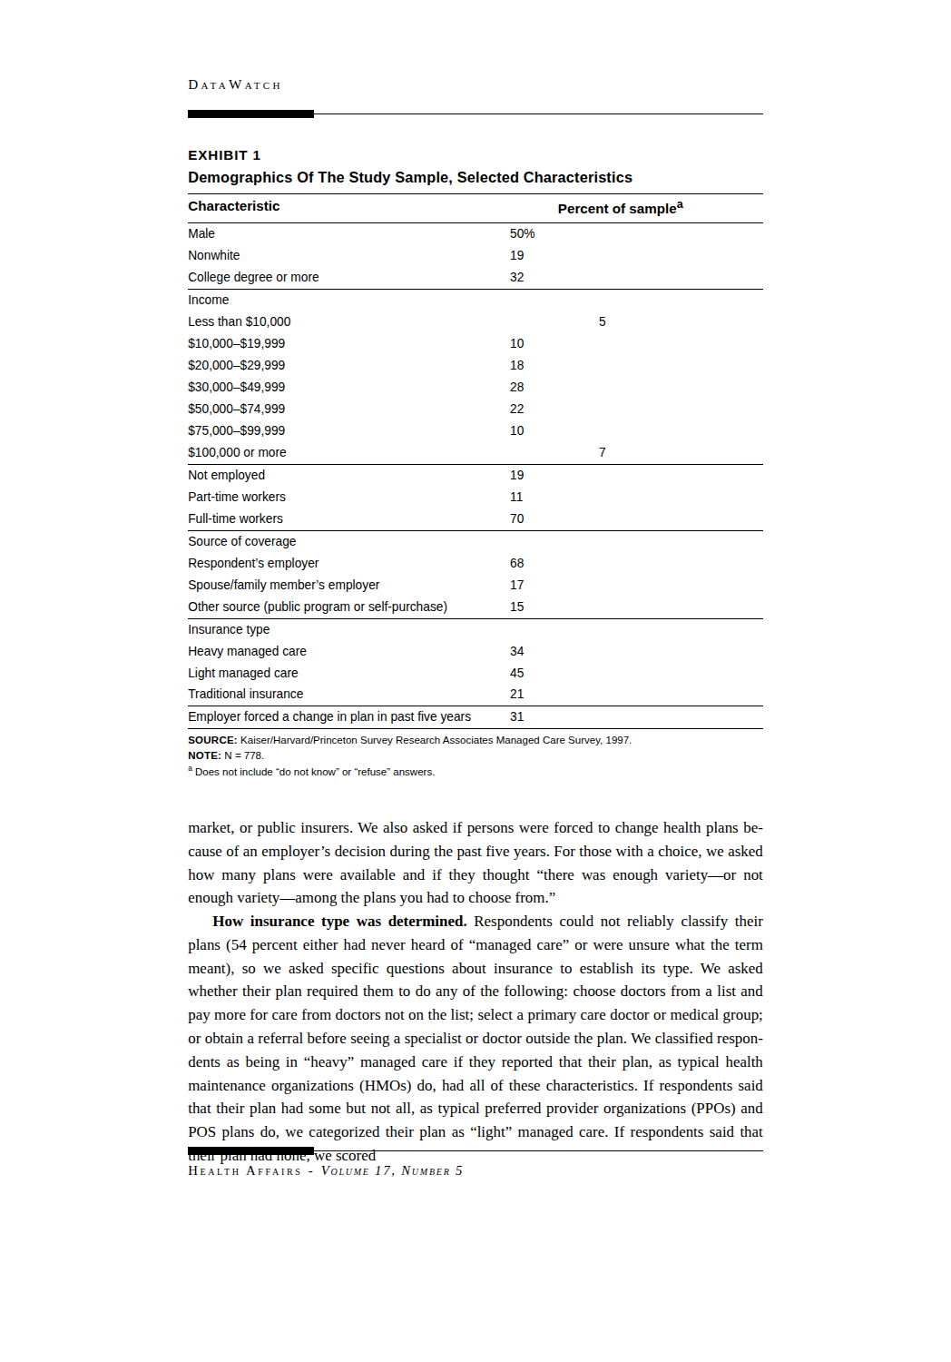DataWatch
EXHIBIT 1
Demographics Of The Study Sample, Selected Characteristics
| Characteristic | Percent of sample a |
| --- | --- |
| Male | 50% |
| Nonwhite | 19 |
| College degree or more | 32 |
| Income | |
| Less than $10,000 | 5 |
| $10,000–$19,999 | 10 |
| $20,000–$29,999 | 18 |
| $30,000–$49,999 | 28 |
| $50,000–$74,999 | 22 |
| $75,000–$99,999 | 10 |
| $100,000 or more | 7 |
| Not employed | 19 |
| Part-time workers | 11 |
| Full-time workers | 70 |
| Source of coverage | |
| Respondent’s employer | 68 |
| Spouse/family member’s employer | 17 |
| Other source (public program or self-purchase) | 15 |
| Insurance type | |
| Heavy managed care | 34 |
| Light managed care | 45 |
| Traditional insurance | 21 |
| Employer forced a change in plan in past five years | 31 |
SOURCE: Kaiser/Harvard/Princeton Survey Research Associates Managed Care Survey, 1997.
NOTE: N = 778.
a Does not include “do not know” or “refuse” answers.
market, or public insurers. We also asked if persons were forced to change health plans because of an employer’s decision during the past five years. For those with a choice, we asked how many plans were available and if they thought “there was enough variety—or not enough variety—among the plans you had to choose from.”
How insurance type was determined. Respondents could not reliably classify their plans (54 percent either had never heard of “managed care” or were unsure what the term meant), so we asked specific questions about insurance to establish its type. We asked whether their plan required them to do any of the following: choose doctors from a list and pay more for care from doctors not on the list; select a primary care doctor or medical group; or obtain a referral before seeing a specialist or doctor outside the plan. We classified respondents as being in “heavy” managed care if they reported that their plan, as typical health maintenance organizations (HMOs) do, had all of these characteristics. If respondents said that their plan had some but not all, as typical preferred provider organizations (PPOs) and POS plans do, we categorized their plan as “light” managed care. If respondents said that their plan had none, we scored
Health Affairs - Volume 17, Number 5